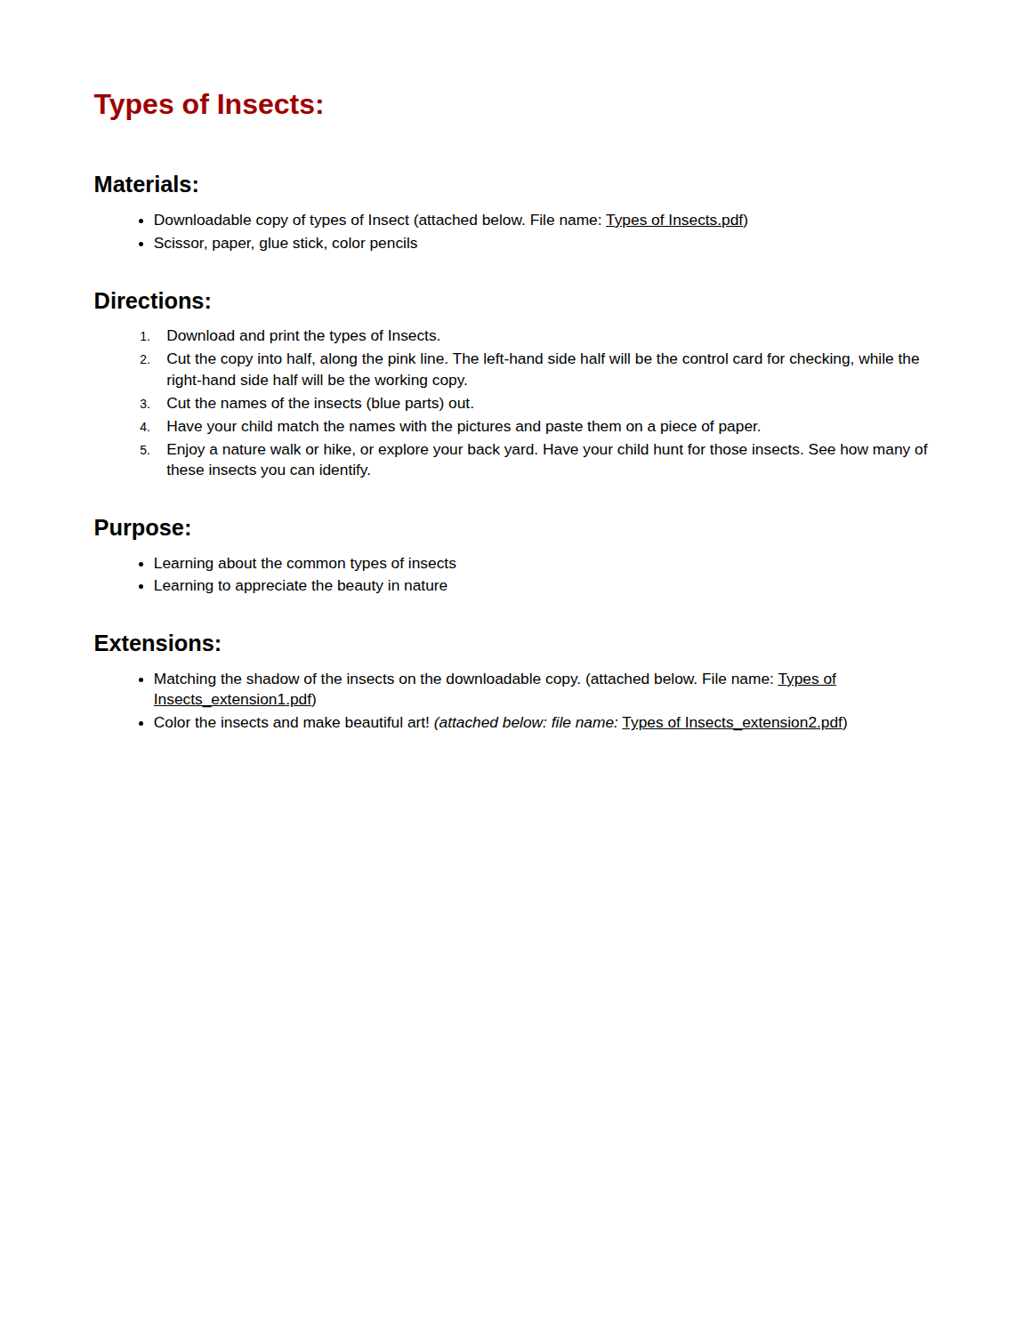Types of Insects:
Materials:
Downloadable copy of types of Insect (attached below. File name: Types of Insects.pdf)
Scissor, paper, glue stick, color pencils
Directions:
Download and print the types of Insects.
Cut the copy into half, along the pink line. The left-hand side half will be the control card for checking, while the right-hand side half will be the working copy.
Cut the names of the insects (blue parts) out.
Have your child match the names with the pictures and paste them on a piece of paper.
Enjoy a nature walk or hike, or explore your back yard. Have your child hunt for those insects. See how many of these insects you can identify.
Purpose:
Learning about the common types of insects
Learning to appreciate the beauty in nature
Extensions:
Matching the shadow of the insects on the downloadable copy. (attached below. File name: Types of Insects_extension1.pdf)
Color the insects and make beautiful art! (attached below: file name: Types of Insects_extension2.pdf)